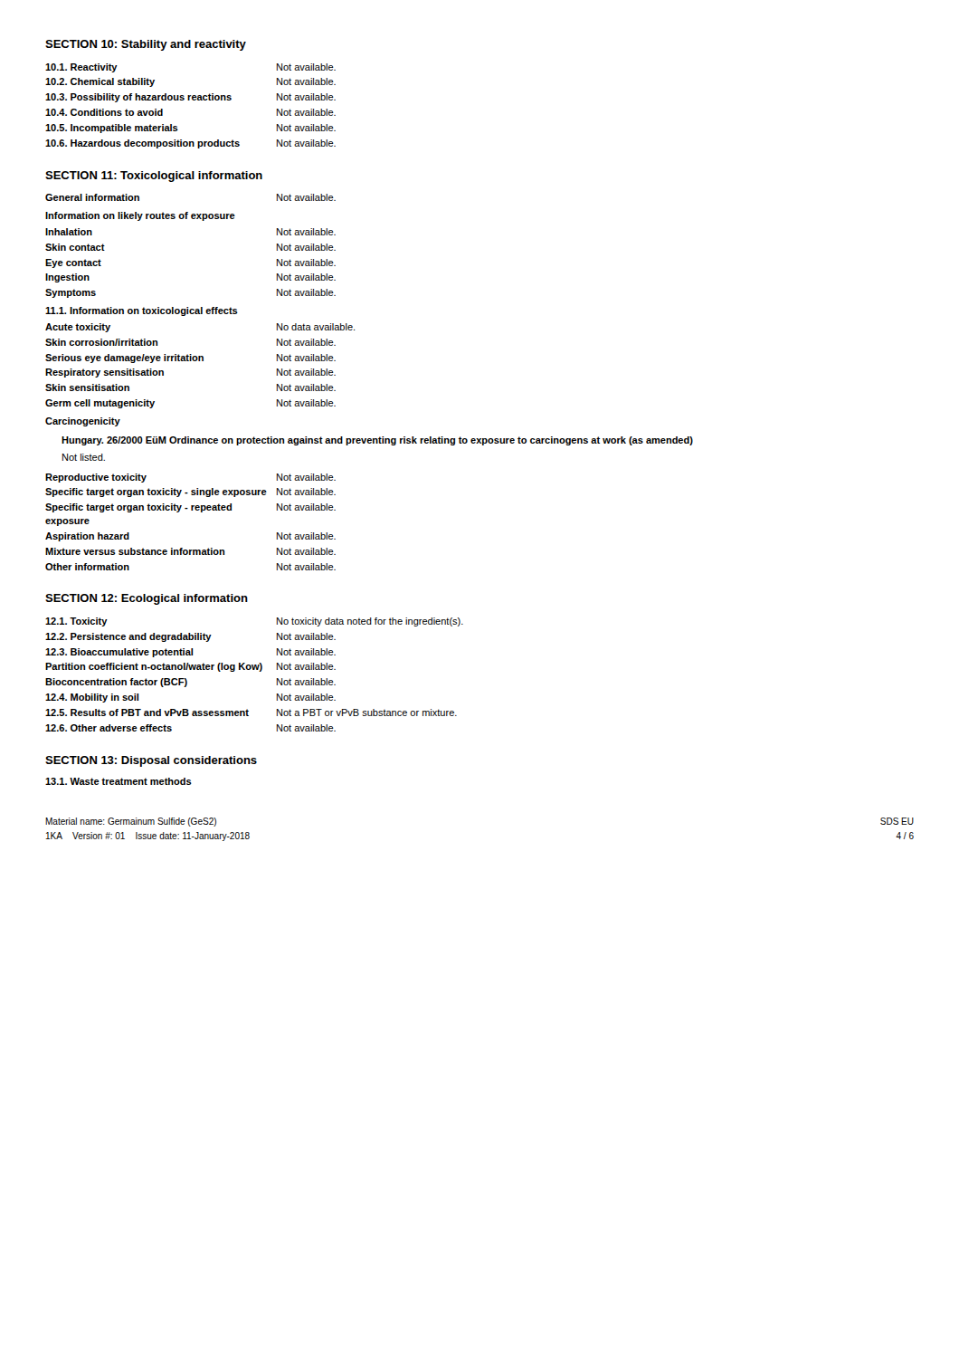SECTION 10: Stability and reactivity
| 10.1. Reactivity | Not available. |
| 10.2. Chemical stability | Not available. |
| 10.3. Possibility of hazardous reactions | Not available. |
| 10.4. Conditions to avoid | Not available. |
| 10.5. Incompatible materials | Not available. |
| 10.6. Hazardous decomposition products | Not available. |
SECTION 11: Toxicological information
| General information | Not available. |
Information on likely routes of exposure
| Inhalation | Not available. |
| Skin contact | Not available. |
| Eye contact | Not available. |
| Ingestion | Not available. |
| Symptoms | Not available. |
11.1. Information on toxicological effects
| Acute toxicity | No data available. |
| Skin corrosion/irritation | Not available. |
| Serious eye damage/eye irritation | Not available. |
| Respiratory sensitisation | Not available. |
| Skin sensitisation | Not available. |
| Germ cell mutagenicity | Not available. |
Carcinogenicity
Hungary. 26/2000 EüM Ordinance on protection against and preventing risk relating to exposure to carcinogens at work (as amended)
Not listed.
| Reproductive toxicity | Not available. |
| Specific target organ toxicity - single exposure | Not available. |
| Specific target organ toxicity - repeated exposure | Not available. |
| Aspiration hazard | Not available. |
| Mixture versus substance information | Not available. |
| Other information | Not available. |
SECTION 12: Ecological information
| 12.1. Toxicity | No toxicity data noted for the ingredient(s). |
| 12.2. Persistence and degradability | Not available. |
| 12.3. Bioaccumulative potential | Not available. |
| Partition coefficient n-octanol/water (log Kow) | Not available. |
| Bioconcentration factor (BCF) | Not available. |
| 12.4. Mobility in soil | Not available. |
| 12.5. Results of PBT and vPvB assessment | Not a PBT or vPvB substance or mixture. |
| 12.6. Other adverse effects | Not available. |
SECTION 13: Disposal considerations
13.1. Waste treatment methods
Material name: Germainum Sulfide (GeS2)
1KA Version #: 01 Issue date: 11-January-2018
SDS EU
4 / 6